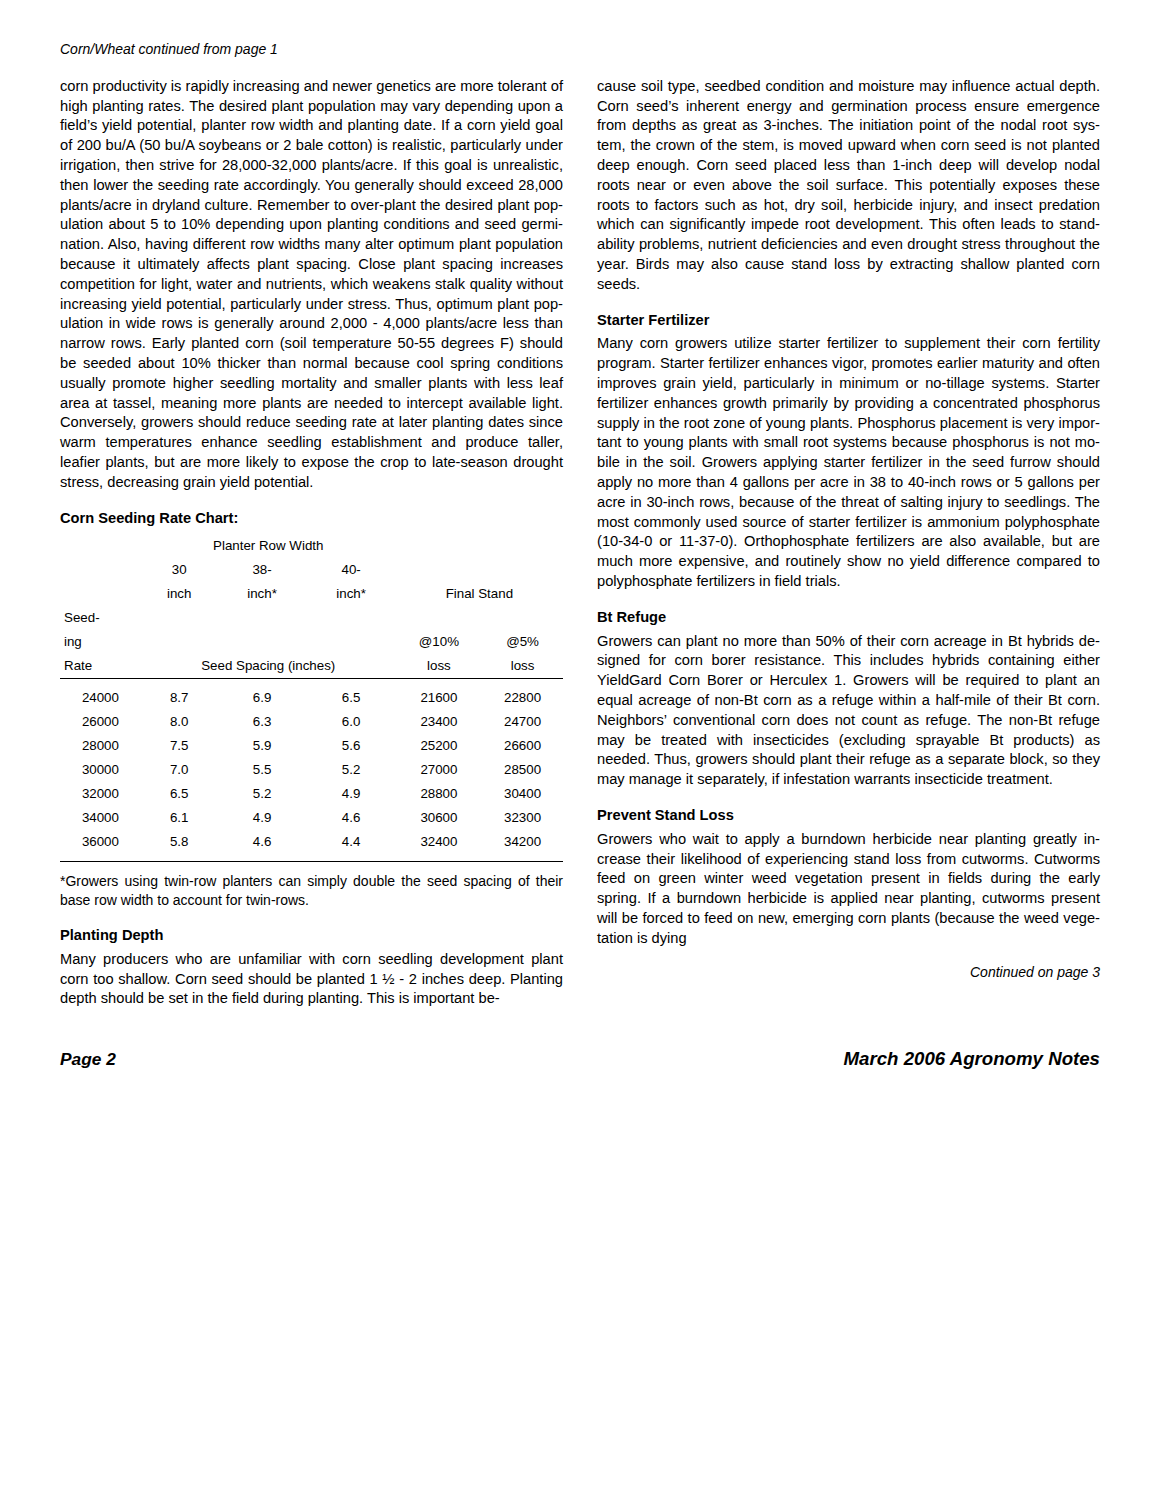Corn/Wheat continued from page 1
corn productivity is rapidly increasing and newer genetics are more tolerant of high planting rates. The desired plant population may vary depending upon a field’s yield potential, planter row width and planting date. If a corn yield goal of 200 bu/A (50 bu/A soybeans or 2 bale cotton) is realistic, particularly under irrigation, then strive for 28,000-32,000 plants/acre. If this goal is unrealistic, then lower the seeding rate accordingly. You generally should exceed 28,000 plants/acre in dryland culture. Remember to over-plant the desired plant population about 5 to 10% depending upon planting conditions and seed germination. Also, having different row widths many alter optimum plant population because it ultimately affects plant spacing. Close plant spacing increases competition for light, water and nutrients, which weakens stalk quality without increasing yield potential, particularly under stress. Thus, optimum plant population in wide rows is generally around 2,000 - 4,000 plants/acre less than narrow rows. Early planted corn (soil temperature 50-55 degrees F) should be seeded about 10% thicker than normal because cool spring conditions usually promote higher seedling mortality and smaller plants with less leaf area at tassel, meaning more plants are needed to intercept available light. Conversely, growers should reduce seeding rate at later planting dates since warm temperatures enhance seedling establishment and produce taller, leafier plants, but are more likely to expose the crop to late-season drought stress, decreasing grain yield potential.
Corn Seeding Rate Chart:
| | Planter Row Width | |
| | 30 | 38- | 40- | |
| | inch | inch* | inch* | Final Stand |
| Seed- | | |
| ing | | @10% | @5% |
| Rate | Seed Spacing (inches) | loss | loss |
| 24000 | 8.7 | 6.9 | 6.5 | 21600 | 22800 |
| 26000 | 8.0 | 6.3 | 6.0 | 23400 | 24700 |
| 28000 | 7.5 | 5.9 | 5.6 | 25200 | 26600 |
| 30000 | 7.0 | 5.5 | 5.2 | 27000 | 28500 |
| 32000 | 6.5 | 5.2 | 4.9 | 28800 | 30400 |
| 34000 | 6.1 | 4.9 | 4.6 | 30600 | 32300 |
| 36000 | 5.8 | 4.6 | 4.4 | 32400 | 34200 |
*Growers using twin-row planters can simply double the seed spacing of their base row width to account for twin-rows.
Planting Depth
Many producers who are unfamiliar with corn seedling development plant corn too shallow. Corn seed should be planted 1 ½ - 2 inches deep. Planting depth should be set in the field during planting. This is important be-
cause soil type, seedbed condition and moisture may influence actual depth. Corn seed’s inherent energy and germination process ensure emergence from depths as great as 3-inches. The initiation point of the nodal root system, the crown of the stem, is moved upward when corn seed is not planted deep enough. Corn seed placed less than 1-inch deep will develop nodal roots near or even above the soil surface. This potentially exposes these roots to factors such as hot, dry soil, herbicide injury, and insect predation which can significantly impede root development. This often leads to standability problems, nutrient deficiencies and even drought stress throughout the year. Birds may also cause stand loss by extracting shallow planted corn seeds.
Starter Fertilizer
Many corn growers utilize starter fertilizer to supplement their corn fertility program. Starter fertilizer enhances vigor, promotes earlier maturity and often improves grain yield, particularly in minimum or no-tillage systems. Starter fertilizer enhances growth primarily by providing a concentrated phosphorus supply in the root zone of young plants. Phosphorus placement is very important to young plants with small root systems because phosphorus is not mobile in the soil. Growers applying starter fertilizer in the seed furrow should apply no more than 4 gallons per acre in 38 to 40-inch rows or 5 gallons per acre in 30-inch rows, because of the threat of salting injury to seedlings. The most commonly used source of starter fertilizer is ammonium polyphosphate (10-34-0 or 11-37-0). Orthophosphate fertilizers are also available, but are much more expensive, and routinely show no yield difference compared to polyphosphate fertilizers in field trials.
Bt Refuge
Growers can plant no more than 50% of their corn acreage in Bt hybrids designed for corn borer resistance. This includes hybrids containing either YieldGard Corn Borer or Herculex 1. Growers will be required to plant an equal acreage of non-Bt corn as a refuge within a half-mile of their Bt corn. Neighbors’ conventional corn does not count as refuge. The non-Bt refuge may be treated with insecticides (excluding sprayable Bt products) as needed. Thus, growers should plant their refuge as a separate block, so they may manage it separately, if infestation warrants insecticide treatment.
Prevent Stand Loss
Growers who wait to apply a burndown herbicide near planting greatly increase their likelihood of experiencing stand loss from cutworms. Cutworms feed on green winter weed vegetation present in fields during the early spring. If a burndown herbicide is applied near planting, cutworms present will be forced to feed on new, emerging corn plants (because the weed vegetation is dying
Continued on page 3
Page 2
March 2006 Agronomy Notes